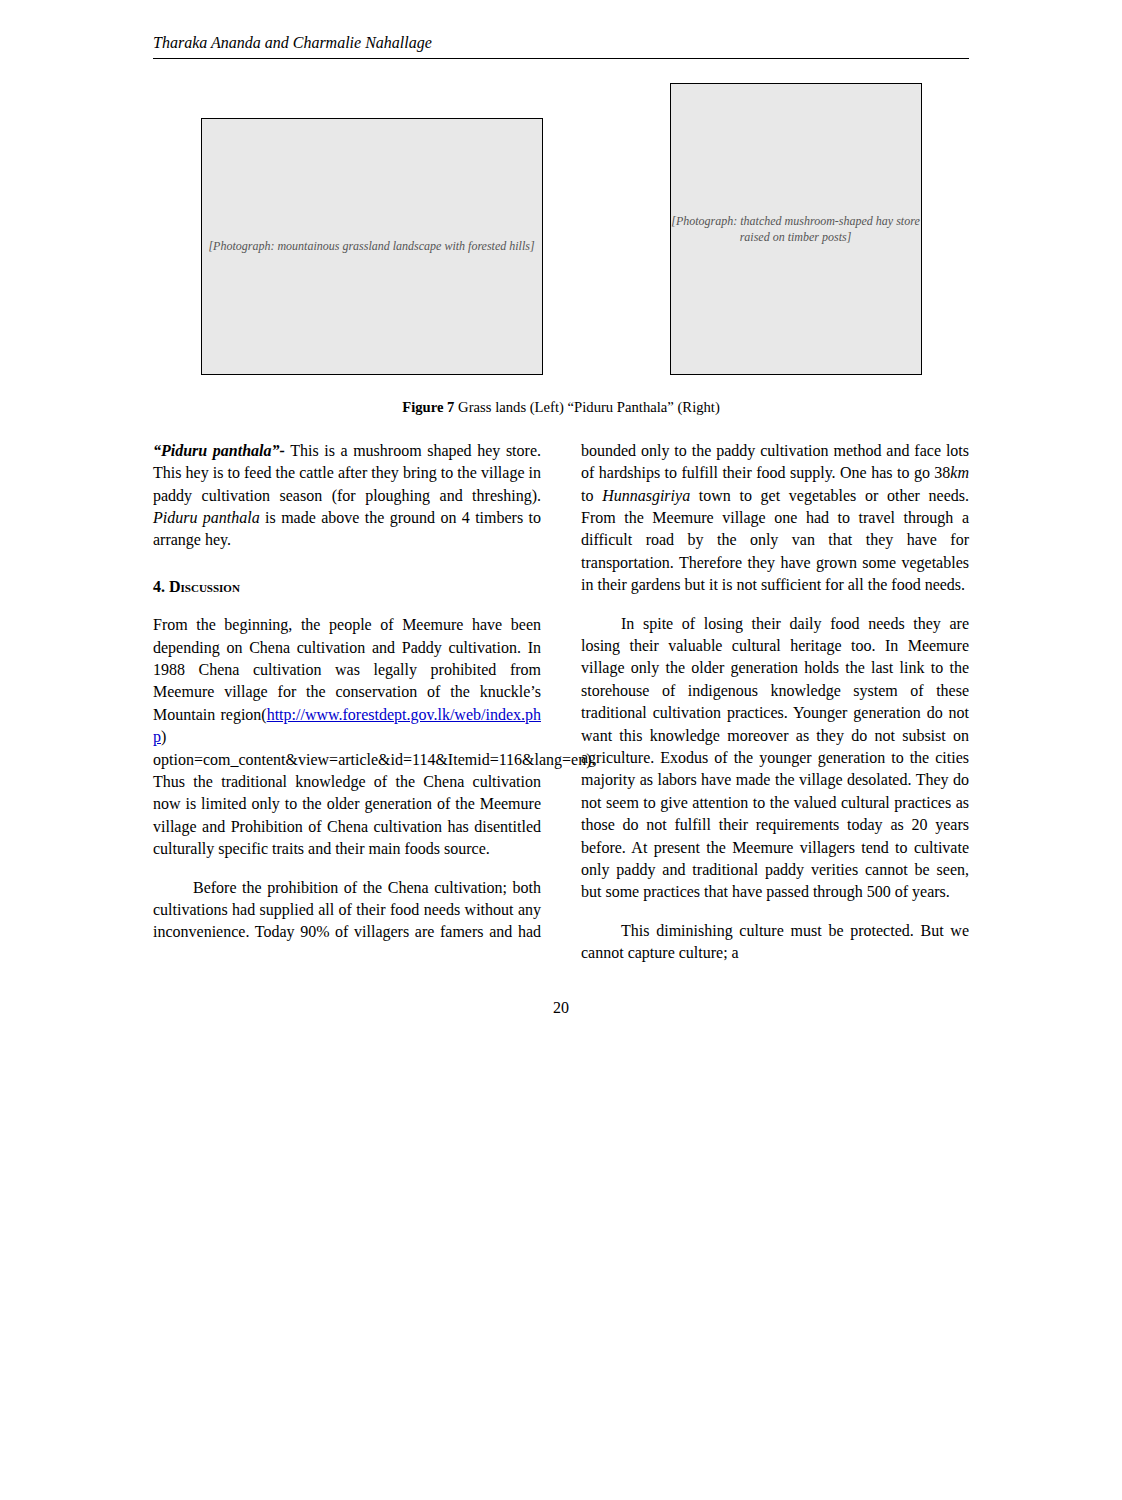Tharaka Ananda and Charmalie Nahallage
[Photograph: mountainous grassland landscape with forested hills]
[Photograph: thatched mushroom-shaped hay store raised on timber posts]
Figure 7 Grass lands (Left) “Piduru Panthala” (Right)
“Piduru panthala”- This is a mushroom shaped hey store. This hey is to feed the cattle after they bring to the village in paddy cultivation season (for ploughing and threshing). Piduru panthala is made above the ground on 4 timbers to arrange hey.
4. Discussion
From the beginning, the people of Meemure have been depending on Chena cultivation and Paddy cultivation. In 1988 Chena cultivation was legally prohibited from Meemure village for the conservation of the knuckle’s Mountain region(http://www.forestdept.gov.lk/web/index.php) option=com_content&view=article&id=114&Itemid=116&lang=en). Thus the traditional knowledge of the Chena cultivation now is limited only to the older generation of the Meemure village and Prohibition of Chena cultivation has disentitled culturally specific traits and their main foods source.
Before the prohibition of the Chena cultivation; both cultivations had supplied all of their food needs without any inconvenience. Today 90% of villagers are famers and had bounded only to the paddy cultivation method and face lots of hardships to fulfill their food supply. One has to go 38km to Hunnasgiriya town to get vegetables or other needs. From the Meemure village one had to travel through a difficult road by the only van that they have for transportation. Therefore they have grown some vegetables in their gardens but it is not sufficient for all the food needs.
In spite of losing their daily food needs they are losing their valuable cultural heritage too. In Meemure village only the older generation holds the last link to the storehouse of indigenous knowledge system of these traditional cultivation practices. Younger generation do not want this knowledge moreover as they do not subsist on agriculture. Exodus of the younger generation to the cities majority as labors have made the village desolated. They do not seem to give attention to the valued cultural practices as those do not fulfill their requirements today as 20 years before. At present the Meemure villagers tend to cultivate only paddy and traditional paddy verities cannot be seen, but some practices that have passed through 500 of years.
This diminishing culture must be protected. But we cannot capture culture; a
20